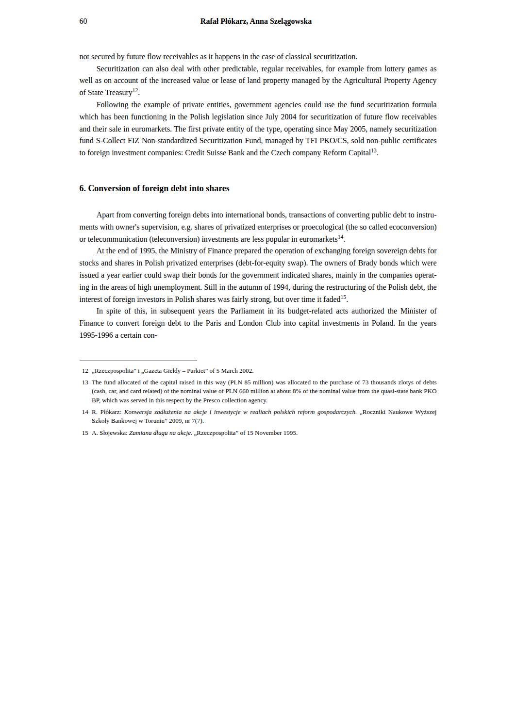60
Rafał Płókarz, Anna Szelągowska
not secured by future flow receivables as it happens in the case of classical securitization.
Securitization can also deal with other predictable, regular receivables, for example from lottery games as well as on account of the increased value or lease of land property managed by the Agricultural Property Agency of State Treasury12.
Following the example of private entities, government agencies could use the fund securitization formula which has been functioning in the Polish legislation since July 2004 for securitization of future flow receivables and their sale in euromarkets. The first private entity of the type, operating since May 2005, namely securitization fund S-Collect FIZ Non-standardized Securitization Fund, managed by TFI PKO/CS, sold non-public certificates to foreign investment companies: Credit Suisse Bank and the Czech company Reform Capital13.
6. Conversion of foreign debt into shares
Apart from converting foreign debts into international bonds, transactions of converting public debt to instruments with owner's supervision, e.g. shares of privatized enterprises or proecological (the so called ecoconversion) or telecommunication (teleconversion) investments are less popular in euromarkets14.
At the end of 1995, the Ministry of Finance prepared the operation of exchanging foreign sovereign debts for stocks and shares in Polish privatized enterprises (debt-for-equity swap). The owners of Brady bonds which were issued a year earlier could swap their bonds for the government indicated shares, mainly in the companies operating in the areas of high unemployment. Still in the autumn of 1994, during the restructuring of the Polish debt, the interest of foreign investors in Polish shares was fairly strong, but over time it faded15.
In spite of this, in subsequent years the Parliament in its budget-related acts authorized the Minister of Finance to convert foreign debt to the Paris and London Club into capital investments in Poland. In the years 1995-1996 a certain con-
12 „Rzeczpospolita” i „Gazeta Giełdy – Parkiet” of 5 March 2002.
13 The fund allocated of the capital raised in this way (PLN 85 million) was allocated to the purchase of 73 thousands zlotys of debts (cash, car, and card related) of the nominal value of PLN 660 million at about 8% of the nominal value from the quasi-state bank PKO BP, which was served in this respect by the Presco collection agency.
14 R. Płókarz: Konwersja zadłużenia na akcje i inwestycje w realiach polskich reform gospodarczych. „Roczniki Naukowe Wyższej Szkoły Bankowej w Toruniu” 2009, nr 7(7).
15 A. Słojewska: Zamiana długu na akcje. „Rzeczpospolita” of 15 November 1995.